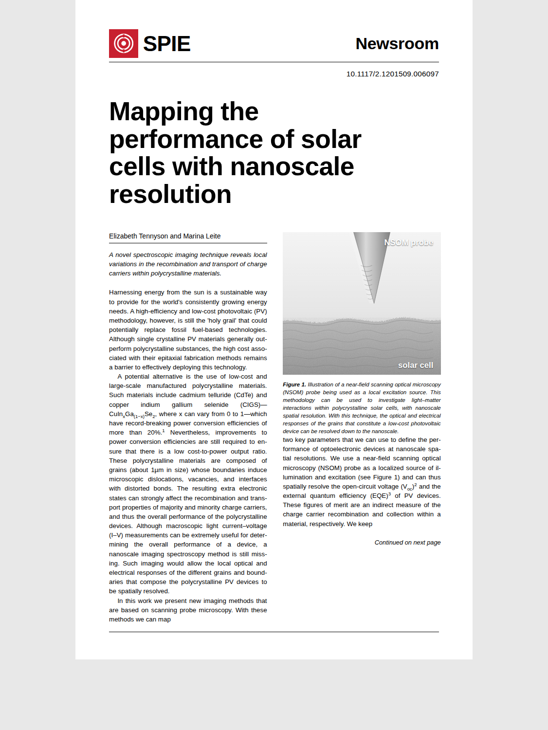SPIE
Newsroom
10.1117/2.1201509.006097
Mapping the performance of solar cells with nanoscale resolution
Elizabeth Tennyson and Marina Leite
A novel spectroscopic imaging technique reveals local variations in the recombination and transport of charge carriers within polycrystalline materials.
Harnessing energy from the sun is a sustainable way to provide for the world's consistently growing energy needs. A high-efficiency and low-cost photovoltaic (PV) methodology, however, is still the 'holy grail' that could potentially replace fossil fuel-based technologies. Although single crystalline PV materials generally outperform polycrystalline substances, the high cost associated with their epitaxial fabrication methods remains a barrier to effectively deploying this technology.
A potential alternative is the use of low-cost and large-scale manufactured polycrystalline materials. Such materials include cadmium telluride (CdTe) and copper indium gallium selenide (CIGS)—CuInxGa(1−x)Se2, where x can vary from 0 to 1—which have record-breaking power conversion efficiencies of more than 20%.1 Nevertheless, improvements to power conversion efficiencies are still required to ensure that there is a low cost-to-power output ratio. These polycrystalline materials are composed of grains (about 1µm in size) whose boundaries induce microscopic dislocations, vacancies, and interfaces with distorted bonds. The resulting extra electronic states can strongly affect the recombination and transport properties of majority and minority charge carriers, and thus the overall performance of the polycrystalline devices. Although macroscopic light current–voltage (I–V) measurements can be extremely useful for determining the overall performance of a device, a nanoscale imaging spectroscopy method is still missing. Such imaging would allow the local optical and electrical responses of the different grains and boundaries that compose the polycrystalline PV devices to be spatially resolved.
In this work we present new imaging methods that are based on scanning probe microscopy. With these methods we can map
NSOM probe solar cell
Figure 1. Illustration of a near-field scanning optical microscopy (NSOM) probe being used as a local excitation source. This methodology can be used to investigate light–matter interactions within polycrystalline solar cells, with nanoscale spatial resolution. With this technique, the optical and electrical responses of the grains that constitute a low-cost photovoltaic device can be resolved down to the nanoscale.
two key parameters that we can use to define the performance of optoelectronic devices at nanoscale spatial resolutions. We use a near-field scanning optical microscopy (NSOM) probe as a localized source of illumination and excitation (see Figure 1) and can thus spatially resolve the open-circuit voltage (Voc)2 and the external quantum efficiency (EQE)3 of PV devices. These figures of merit are an indirect measure of the charge carrier recombination and collection within a material, respectively. We keep
Continued on next page